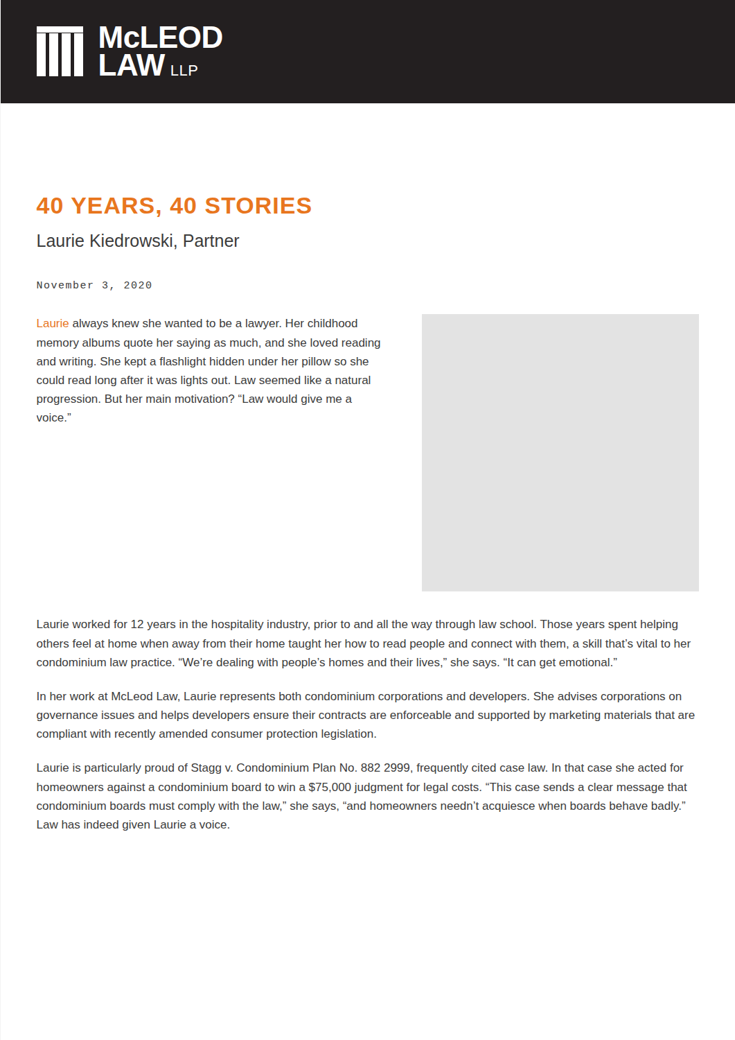McLEOD LAWLLP
40 Years, 40 Stories
Laurie Kiedrowski, Partner
November 3, 2020
Laurie always knew she wanted to be a lawyer. Her childhood memory albums quote her saying as much, and she loved reading and writing. She kept a flashlight hidden under her pillow so she could read long after it was lights out. Law seemed like a natural progression. But her main motivation? “Law would give me a voice.”
Laurie worked for 12 years in the hospitality industry, prior to and all the way through law school. Those years spent helping others feel at home when away from their home taught her how to read people and connect with them, a skill that’s vital to her condominium law practice. “We’re dealing with people’s homes and their lives,” she says. “It can get emotional.”
In her work at McLeod Law, Laurie represents both condominium corporations and developers. She advises corporations on governance issues and helps developers ensure their contracts are enforceable and supported by marketing materials that are compliant with recently amended consumer protection legislation.
Laurie is particularly proud of Stagg v. Condominium Plan No. 882 2999, frequently cited case law. In that case she acted for homeowners against a condominium board to win a $75,000 judgment for legal costs. “This case sends a clear message that condominium boards must comply with the law,” she says, “and homeowners needn’t acquiesce when boards behave badly.” Law has indeed given Laurie a voice.